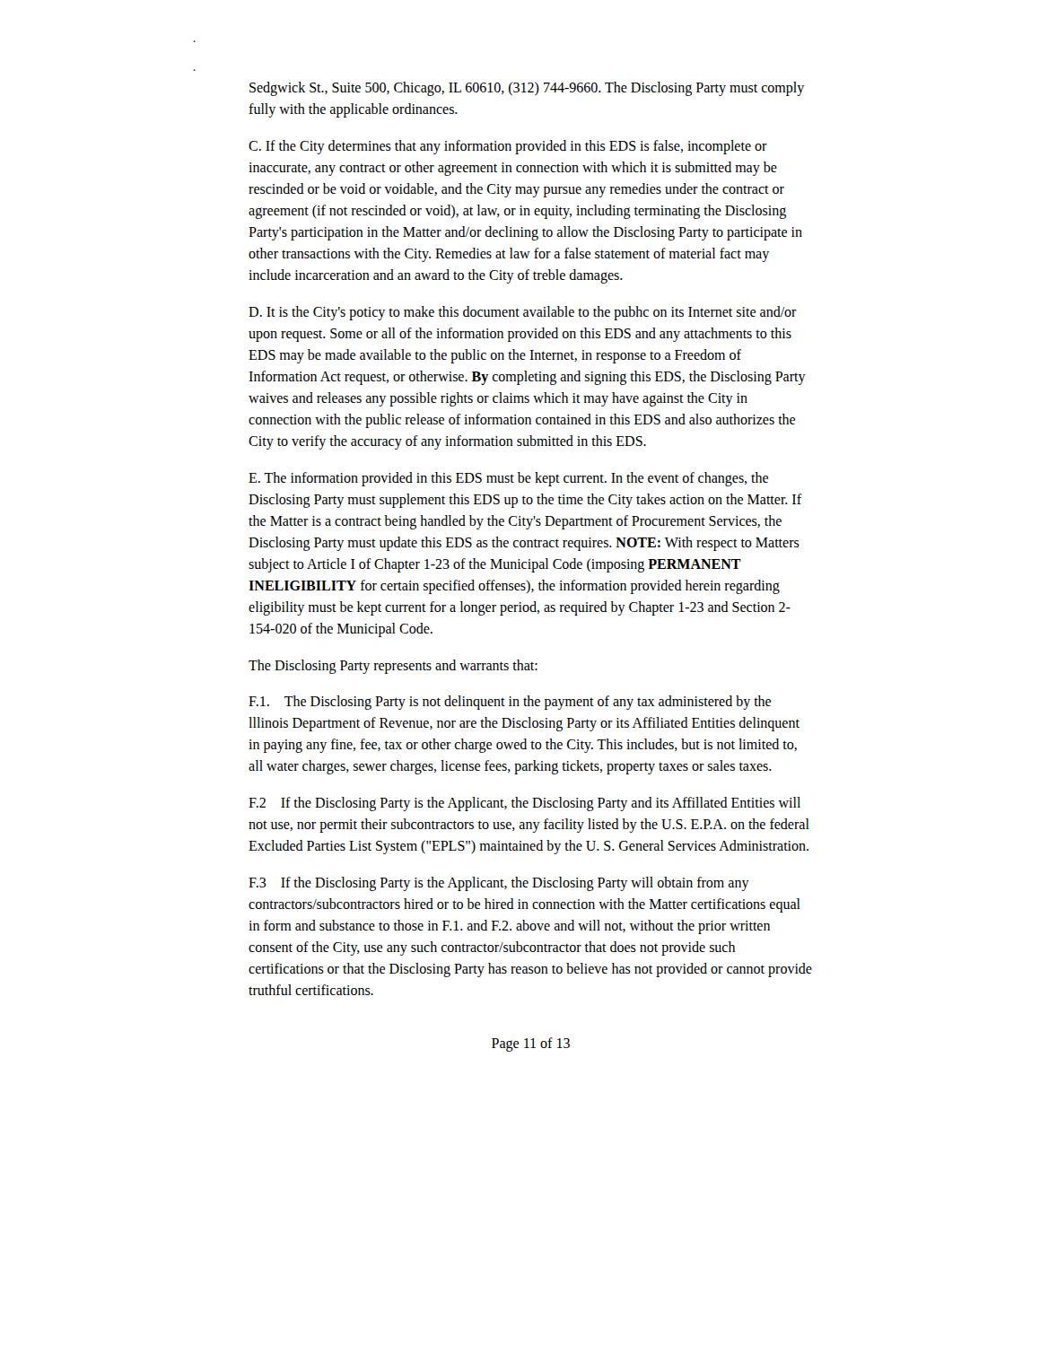. .
Sedgwick St., Suite 500, Chicago, IL 60610, (312) 744-9660. The Disclosing Party must comply fully with the applicable ordinances.
C. If the City determines that any information provided in this EDS is false, incomplete or inaccurate, any contract or other agreement in connection with which it is submitted may be rescinded or be void or voidable, and the City may pursue any remedies under the contract or agreement (if not rescinded or void), at law, or in equity, including terminating the Disclosing Party's participation in the Matter and/or declining to allow the Disclosing Party to participate in other transactions with the City. Remedies at law for a false statement of material fact may include incarceration and an award to the City of treble damages.
D. It is the City's poticy to make this document available to the pubhc on its Internet site and/or upon request. Some or all of the information provided on this EDS and any attachments to this EDS may be made available to the public on the Internet, in response to a Freedom of Information Act request, or otherwise. By completing and signing this EDS, the Disclosing Party waives and releases any possible rights or claims which it may have against the City in connection with the public release of information contained in this EDS and also authorizes the City to verify the accuracy of any information submitted in this EDS.
E. The information provided in this EDS must be kept current. In the event of changes, the Disclosing Party must supplement this EDS up to the time the City takes action on the Matter. If the Matter is a contract being handled by the City's Department of Procurement Services, the Disclosing Party must update this EDS as the contract requires. NOTE: With respect to Matters subject to Article I of Chapter 1-23 of the Municipal Code (imposing PERMANENT INELIGIBILITY for certain specified offenses), the information provided herein regarding eligibility must be kept current for a longer period, as required by Chapter 1-23 and Section 2-154-020 of the Municipal Code.
The Disclosing Party represents and warrants that:
F.1. The Disclosing Party is not delinquent in the payment of any tax administered by the lllinois Department of Revenue, nor are the Disclosing Party or its Affiliated Entities delinquent in paying any fine, fee, tax or other charge owed to the City. This includes, but is not limited to, all water charges, sewer charges, license fees, parking tickets, property taxes or sales taxes.
F.2 If the Disclosing Party is the Applicant, the Disclosing Party and its Affillated Entities will not use, nor permit their subcontractors to use, any facility listed by the U.S. E.P.A. on the federal Excluded Parties List System ("EPLS") maintained by the U. S. General Services Administration.
F.3 If the Disclosing Party is the Applicant, the Disclosing Party will obtain from any contractors/subcontractors hired or to be hired in connection with the Matter certifications equal in form and substance to those in F.1. and F.2. above and will not, without the prior written consent of the City, use any such contractor/subcontractor that does not provide such certifications or that the Disclosing Party has reason to believe has not provided or cannot provide truthful certifications.
Page 11 of 13